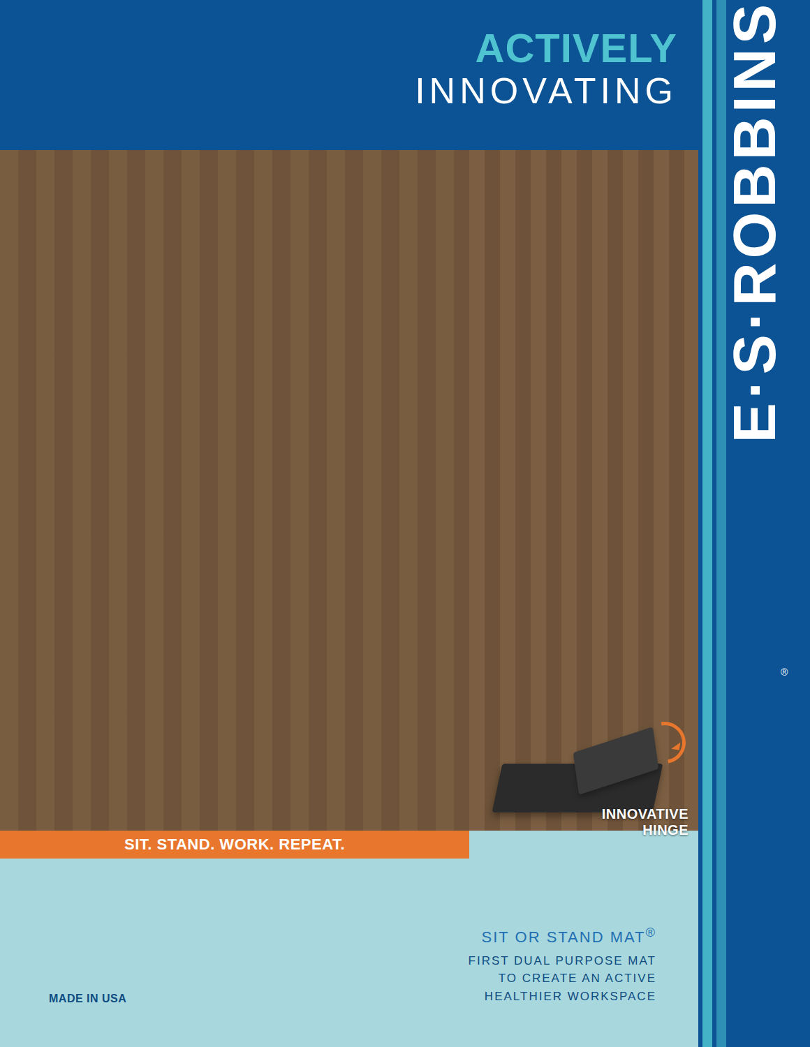E·S·ROBBINS
®
ACTIVELY
INNOVATING
Seated at desk
Standing at desk
Hinge detail
INNOVATIVE
HINGE
SIT. STAND. WORK. REPEAT.
MADE IN USA
SIT OR STAND MAT®
FIRST DUAL PURPOSE MAT
TO CREATE AN ACTIVE
HEALTHIER WORKSPACE